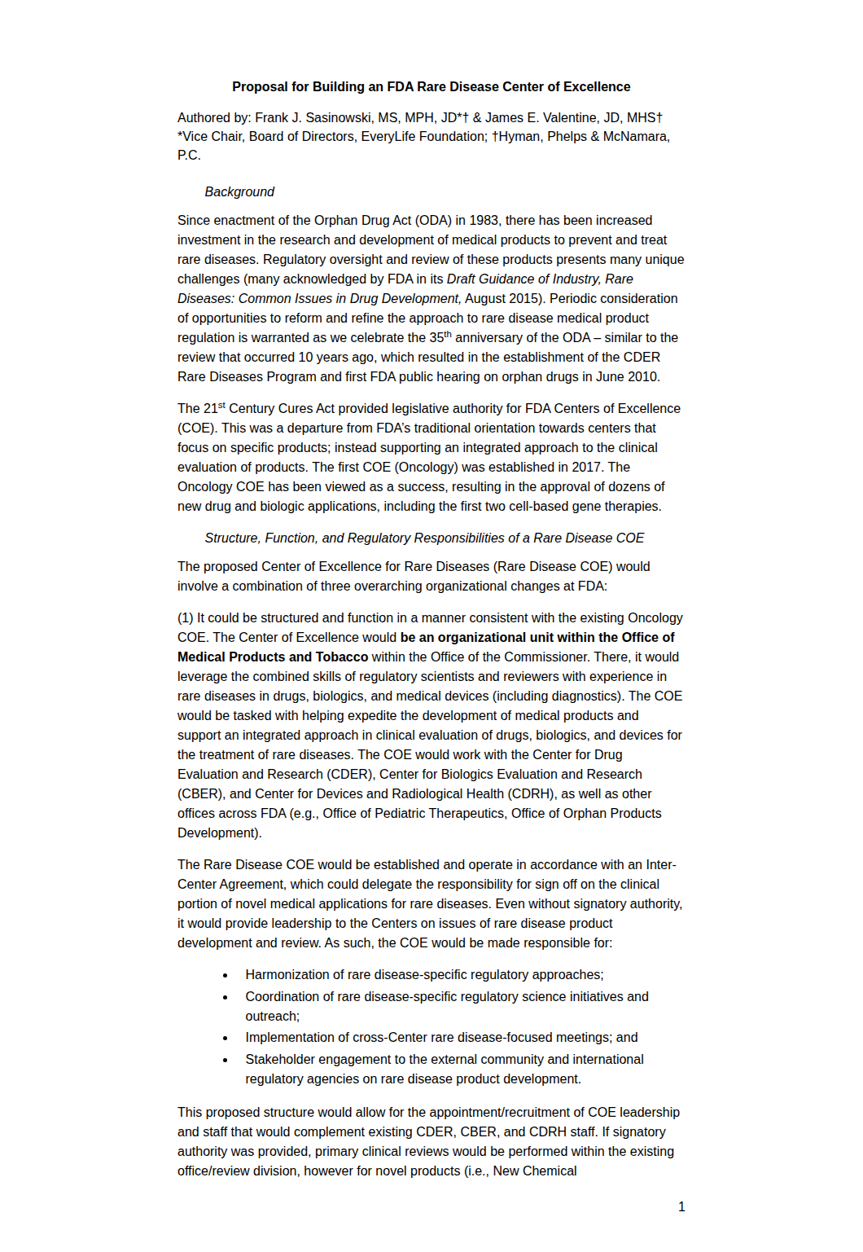Proposal for Building an FDA Rare Disease Center of Excellence
Authored by: Frank J. Sasinowski, MS, MPH, JD*† & James E. Valentine, JD, MHS†
*Vice Chair, Board of Directors, EveryLife Foundation; †Hyman, Phelps & McNamara, P.C.
Background
Since enactment of the Orphan Drug Act (ODA) in 1983, there has been increased investment in the research and development of medical products to prevent and treat rare diseases. Regulatory oversight and review of these products presents many unique challenges (many acknowledged by FDA in its Draft Guidance of Industry, Rare Diseases: Common Issues in Drug Development, August 2015). Periodic consideration of opportunities to reform and refine the approach to rare disease medical product regulation is warranted as we celebrate the 35th anniversary of the ODA – similar to the review that occurred 10 years ago, which resulted in the establishment of the CDER Rare Diseases Program and first FDA public hearing on orphan drugs in June 2010.
The 21st Century Cures Act provided legislative authority for FDA Centers of Excellence (COE). This was a departure from FDA’s traditional orientation towards centers that focus on specific products; instead supporting an integrated approach to the clinical evaluation of products. The first COE (Oncology) was established in 2017. The Oncology COE has been viewed as a success, resulting in the approval of dozens of new drug and biologic applications, including the first two cell-based gene therapies.
Structure, Function, and Regulatory Responsibilities of a Rare Disease COE
The proposed Center of Excellence for Rare Diseases (Rare Disease COE) would involve a combination of three overarching organizational changes at FDA:
(1) It could be structured and function in a manner consistent with the existing Oncology COE. The Center of Excellence would be an organizational unit within the Office of Medical Products and Tobacco within the Office of the Commissioner. There, it would leverage the combined skills of regulatory scientists and reviewers with experience in rare diseases in drugs, biologics, and medical devices (including diagnostics). The COE would be tasked with helping expedite the development of medical products and support an integrated approach in clinical evaluation of drugs, biologics, and devices for the treatment of rare diseases. The COE would work with the Center for Drug Evaluation and Research (CDER), Center for Biologics Evaluation and Research (CBER), and Center for Devices and Radiological Health (CDRH), as well as other offices across FDA (e.g., Office of Pediatric Therapeutics, Office of Orphan Products Development).
The Rare Disease COE would be established and operate in accordance with an Inter-Center Agreement, which could delegate the responsibility for sign off on the clinical portion of novel medical applications for rare diseases. Even without signatory authority, it would provide leadership to the Centers on issues of rare disease product development and review. As such, the COE would be made responsible for:
Harmonization of rare disease-specific regulatory approaches;
Coordination of rare disease-specific regulatory science initiatives and outreach;
Implementation of cross-Center rare disease-focused meetings; and
Stakeholder engagement to the external community and international regulatory agencies on rare disease product development.
This proposed structure would allow for the appointment/recruitment of COE leadership and staff that would complement existing CDER, CBER, and CDRH staff. If signatory authority was provided, primary clinical reviews would be performed within the existing office/review division, however for novel products (i.e., New Chemical
1